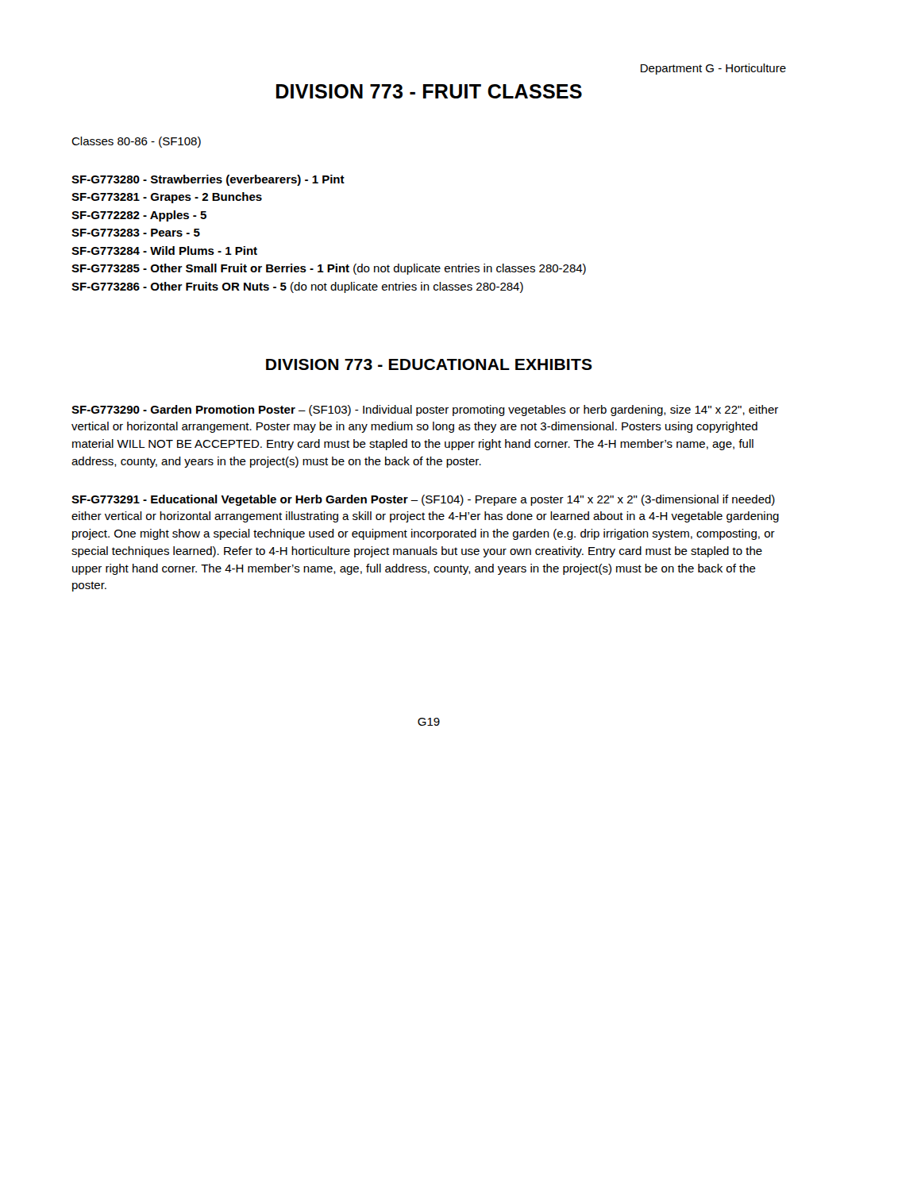Department G - Horticulture
DIVISION 773 - FRUIT CLASSES
Classes 80-86 - (SF108)
SF-G773280 - Strawberries (everbearers) - 1 Pint
SF-G773281 - Grapes - 2 Bunches
SF-G772282 - Apples - 5
SF-G773283 - Pears - 5
SF-G773284 - Wild Plums - 1 Pint
SF-G773285 - Other Small Fruit or Berries - 1 Pint (do not duplicate entries in classes 280-284)
SF-G773286 - Other Fruits OR Nuts - 5 (do not duplicate entries in classes 280-284)
DIVISION 773 - EDUCATIONAL EXHIBITS
SF-G773290 - Garden Promotion Poster – (SF103) - Individual poster promoting vegetables or herb gardening, size 14" x 22", either vertical or horizontal arrangement. Poster may be in any medium so long as they are not 3-dimensional. Posters using copyrighted material WILL NOT BE ACCEPTED. Entry card must be stapled to the upper right hand corner. The 4-H member’s name, age, full address, county, and years in the project(s) must be on the back of the poster.
SF-G773291 - Educational Vegetable or Herb Garden Poster – (SF104) - Prepare a poster 14" x 22" x 2" (3-dimensional if needed) either vertical or horizontal arrangement illustrating a skill or project the 4-H’er has done or learned about in a 4-H vegetable gardening project. One might show a special technique used or equipment incorporated in the garden (e.g. drip irrigation system, composting, or special techniques learned). Refer to 4-H horticulture project manuals but use your own creativity. Entry card must be stapled to the upper right hand corner. The 4-H member’s name, age, full address, county, and years in the project(s) must be on the back of the poster.
G19